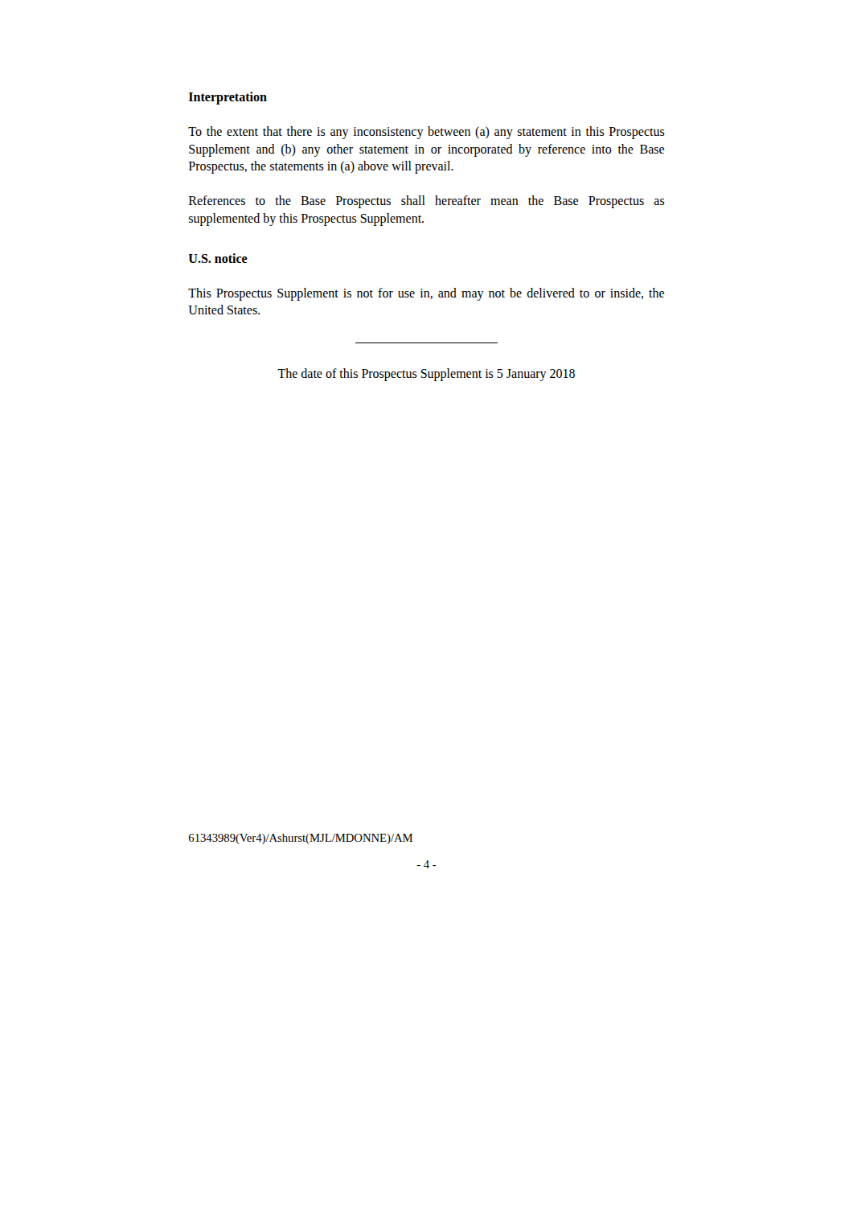Interpretation
To the extent that there is any inconsistency between (a) any statement in this Prospectus Supplement and (b) any other statement in or incorporated by reference into the Base Prospectus, the statements in (a) above will prevail.
References to the Base Prospectus shall hereafter mean the Base Prospectus as supplemented by this Prospectus Supplement.
U.S. notice
This Prospectus Supplement is not for use in, and may not be delivered to or inside, the United States.
The date of this Prospectus Supplement is 5 January 2018
61343989(Ver4)/Ashurst(MJL/MDONNE)/AM
- 4 -